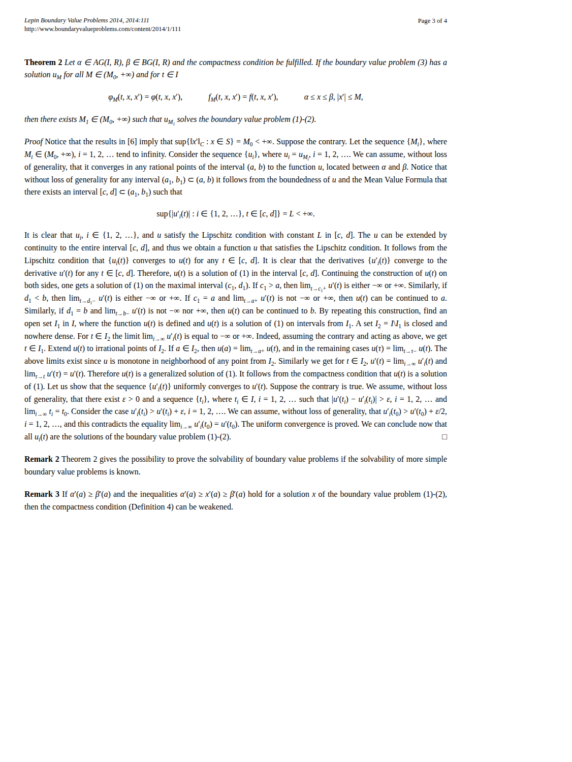Lepin Boundary Value Problems 2014, 2014:111
http://www.boundaryvalueproblems.com/content/2014/1/111
Page 3 of 4
Theorem 2 Let α ∈ AG(I, R), β ∈ BG(I, R) and the compactness condition be fulfilled. If the boundary value problem (3) has a solution uM for all M ∈ (M0, +∞) and for t ∈ I
φM(t, x, x′) = φ(t, x, x′), fM(t, x, x′) = f(t, x, x′), α ≤ x ≤ β, |x′| ≤ M,
then there exists M1 ∈ (M0, +∞) such that uM1 solves the boundary value problem (1)-(2).
Proof Notice that the results in [6] imply that sup{‖x′‖C : x ∈ S} = M0 < +∞. Suppose the contrary. Let the sequence {Mi}, where Mi ∈ (M0, +∞), i = 1, 2, … tend to infinity. Consider the sequence {ui}, where ui = uMi, i = 1, 2, …. We can assume, without loss of generality, that it converges in any rational points of the interval (a, b) to the function u, located between α and β. Notice that without loss of generality for any interval (a1, b1) ⊂ (a, b) it follows from the boundedness of u and the Mean Value Formula that there exists an interval [c, d] ⊂ (a1, b1) such that
sup{|u′i(t)| : i ∈ {1, 2, …}, t ∈ [c, d]} = L < +∞.
It is clear that ui, i ∈ {1, 2, …}, and u satisfy the Lipschitz condition with constant L in [c, d]. The u can be extended by continuity to the entire interval [c, d], and thus we obtain a function u that satisfies the Lipschitz condition. It follows from the Lipschitz condition that {ui(t)} converges to u(t) for any t ∈ [c, d]. It is clear that the derivatives {u′i(t)} converge to the derivative u′(t) for any t ∈ [c, d]. Therefore, u(t) is a solution of (1) in the interval [c, d]. Continuing the construction of u(t) on both sides, one gets a solution of (1) on the maximal interval (c1, d1). If c1 > a, then limt→c1+ u′(t) is either −∞ or +∞. Similarly, if d1 < b, then limt→d1− u′(t) is either −∞ or +∞. If c1 = a and limt→a+ u′(t) is not −∞ or +∞, then u(t) can be continued to a. Similarly, if d1 = b and limt→b− u′(t) is not −∞ nor +∞, then u(t) can be continued to b. By repeating this construction, find an open set I1 in I, where the function u(t) is defined and u(t) is a solution of (1) on intervals from I1. A set I2 = I\I1 is closed and nowhere dense. For t ∈ I2 the limit limi→∞ u′i(t) is equal to −∞ or +∞. Indeed, assuming the contrary and acting as above, we get t ∈ I1. Extend u(t) to irrational points of I2. If a ∈ I2, then u(a) = limt→a+ u(t), and in the remaining cases u(τ) = limt→τ− u(t). The above limits exist since u is monotone in neighborhood of any point from I2. Similarly we get for t ∈ I2, u′(t) = limi→∞ u′i(t) and limτ→t u′(τ) = u′(t). Therefore u(t) is a generalized solution of (1). It follows from the compactness condition that u(t) is a solution of (1). Let us show that the sequence {u′i(t)} uniformly converges to u′(t). Suppose the contrary is true. We assume, without loss of generality, that there exist ε > 0 and a sequence {ti}, where ti ∈ I, i = 1, 2, … such that |u′(ti) − u′i(ti)| > ε, i = 1, 2, … and limi→∞ ti = t0. Consider the case u′i(ti) > u′(ti) + ε, i = 1, 2, …. We can assume, without loss of generality, that u′i(t0) > u′(t0) + ε/2, i = 1, 2, …, and this contradicts the equality limi→∞ u′i(t0) = u′(t0). The uniform convergence is proved. We can conclude now that all ui(t) are the solutions of the boundary value problem (1)-(2). □
Remark 2 Theorem 2 gives the possibility to prove the solvability of boundary value problems if the solvability of more simple boundary value problems is known.
Remark 3 If α′(a) ≥ β′(a) and the inequalities α′(a) ≥ x′(a) ≥ β′(a) hold for a solution x of the boundary value problem (1)-(2), then the compactness condition (Definition 4) can be weakened.